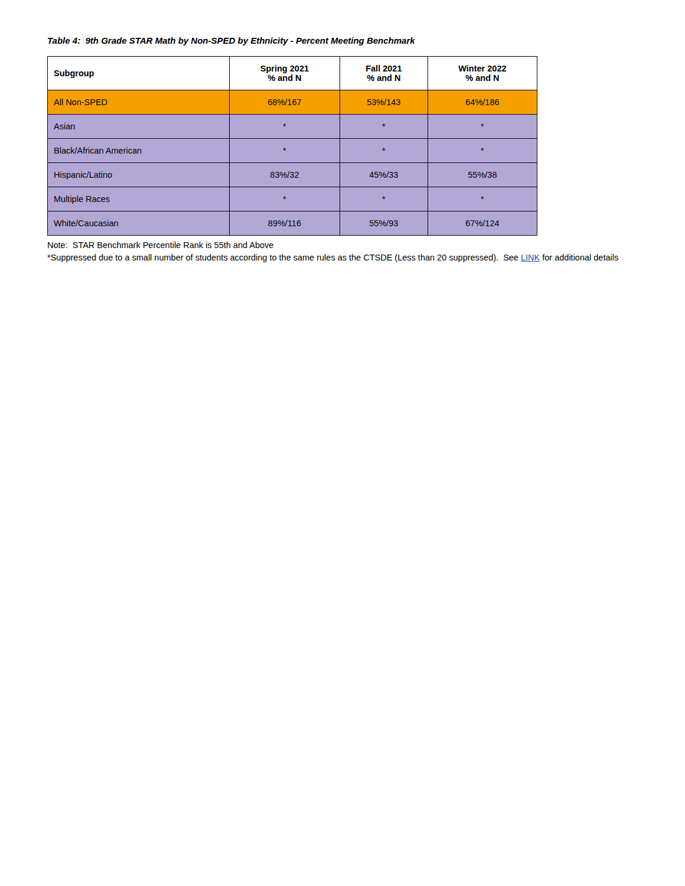Table 4: 9th Grade STAR Math by Non-SPED by Ethnicity - Percent Meeting Benchmark
| Subgroup | Spring 2021 % and N | Fall 2021 % and N | Winter 2022 % and N |
| --- | --- | --- | --- |
| All Non-SPED | 68%/167 | 53%/143 | 64%/186 |
| Asian | * | * | * |
| Black/African American | * | * | * |
| Hispanic/Latino | 83%/32 | 45%/33 | 55%/38 |
| Multiple Races | * | * | * |
| White/Caucasian | 89%/116 | 55%/93 | 67%/124 |
Note: STAR Benchmark Percentile Rank is 55th and Above
*Suppressed due to a small number of students according to the same rules as the CTSDE (Less than 20 suppressed). See LINK for additional details